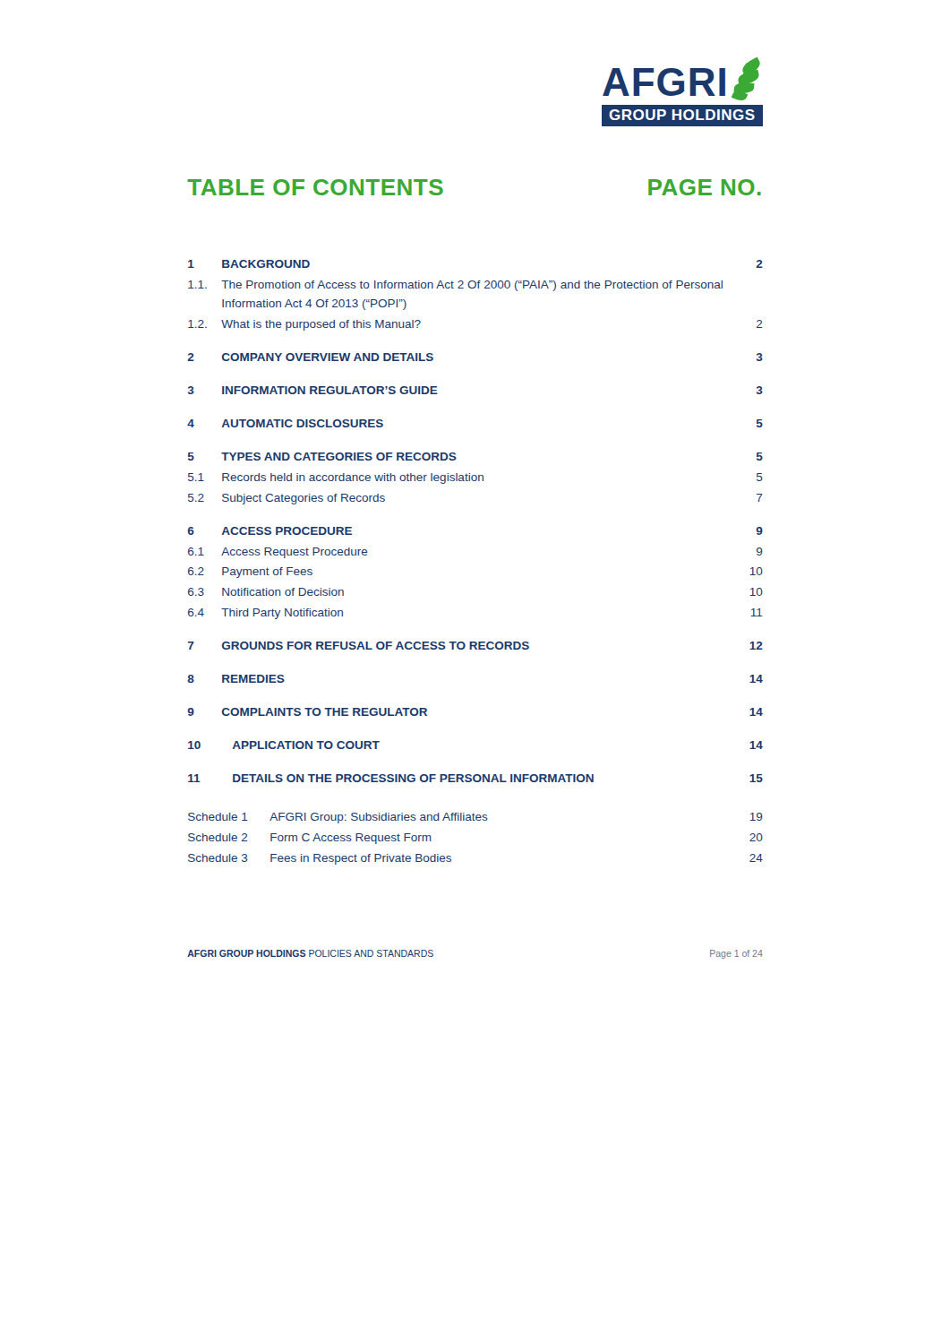AFGRI
GROUP HOLDINGS
TABLE OF CONTENTS PAGE NO.
1
BACKGROUND
2
1.1.
The Promotion of Access to Information Act 2 Of 2000 (“PAIA”) and the Protection of Personal Information Act 4 Of 2013 (“POPI”)
1.2.
What is the purposed of this Manual?
2
2
COMPANY OVERVIEW AND DETAILS
3
3
INFORMATION REGULATOR’S GUIDE
3
4
AUTOMATIC DISCLOSURES
5
5
TYPES AND CATEGORIES OF RECORDS
5
5.1
Records held in accordance with other legislation
5
5.2
Subject Categories of Records
7
6
ACCESS PROCEDURE
9
6.1
Access Request Procedure
9
6.2
Payment of Fees
10
6.3
Notification of Decision
10
6.4
Third Party Notification
11
7
GROUNDS FOR REFUSAL OF ACCESS TO RECORDS
12
8
REMEDIES
14
9
COMPLAINTS TO THE REGULATOR
14
10
APPLICATION TO COURT
14
11
DETAILS ON THE PROCESSING OF PERSONAL INFORMATION
15
Schedule 1
AFGRI Group: Subsidiaries and Affiliates
19
Schedule 2
Form C Access Request Form
20
Schedule 3
Fees in Respect of Private Bodies
24
AFGRI GROUP HOLDINGS POLICIES AND STANDARDS
Page 1 of 24